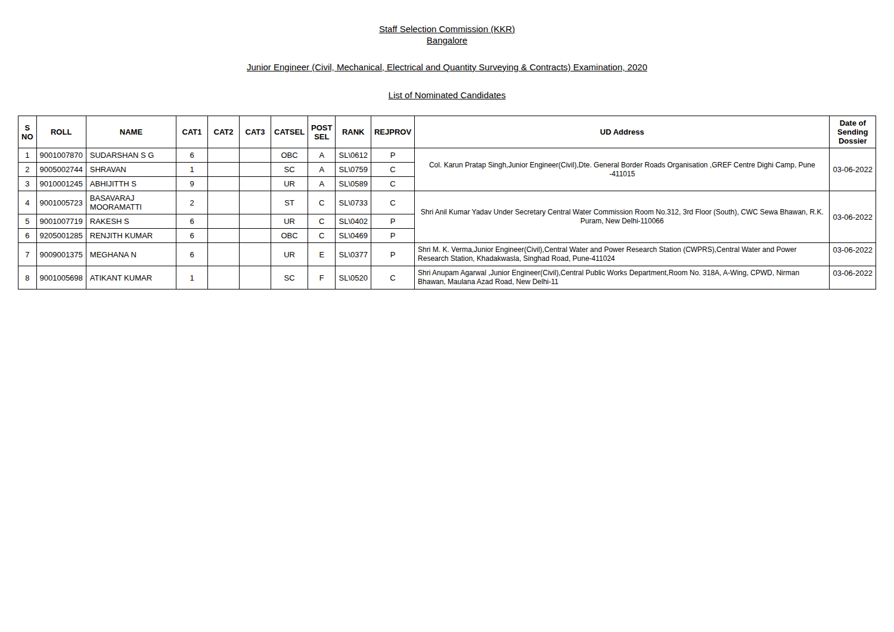Staff Selection Commission (KKR)
Bangalore
Junior Engineer (Civil, Mechanical, Electrical and Quantity Surveying & Contracts) Examination, 2020
List of Nominated Candidates
| S NO | ROLL | NAME | CAT1 | CAT2 | CAT3 | CATSEL | POST SEL | RANK | REJPROV | UD Address | Date of Sending Dossier |
| --- | --- | --- | --- | --- | --- | --- | --- | --- | --- | --- | --- |
| 1 | 9001007870 | SUDARSHAN S G | 6 | | | OBC | A | SL\0612 | P | Col. Karun Pratap Singh,Junior Engineer(Civil),Dte. General Border Roads Organisation ,GREF Centre Dighi Camp, Pune -411015 | 03-06-2022 |
| 2 | 9005002744 | SHRAVAN | 1 | | | SC | A | SL\0759 | C |
| 3 | 9010001245 | ABHIJITTH S | 9 | | | UR | A | SL\0589 | C |
| 4 | 9001005723 | BASAVARAJ MOORAMATTI | 2 | | | ST | C | SL\0733 | C | Shri Anil Kumar Yadav Under Secretary Central Water Commission Room No.312, 3rd Floor (South), CWC Sewa Bhawan, R.K. Puram, New Delhi-110066 | 03-06-2022 |
| 5 | 9001007719 | RAKESH S | 6 | | | UR | C | SL\0402 | P |
| 6 | 9205001285 | RENJITH KUMAR | 6 | | | OBC | C | SL\0469 | P |
| 7 | 9009001375 | MEGHANA N | 6 | | | UR | E | SL\0377 | P | Shri M. K. Verma,Junior Engineer(Civil),Central Water and Power Research Station (CWPRS),Central Water and Power Research Station, Khadakwasla, Singhad Road, Pune-411024 | 03-06-2022 |
| 8 | 9001005698 | ATIKANT KUMAR | 1 | | | SC | F | SL\0520 | C | Shri Anupam Agarwal ,Junior Engineer(Civil),Central Public Works Department,Room No. 318A, A-Wing, CPWD, Nirman Bhawan, Maulana Azad Road, New Delhi-11 | 03-06-2022 |